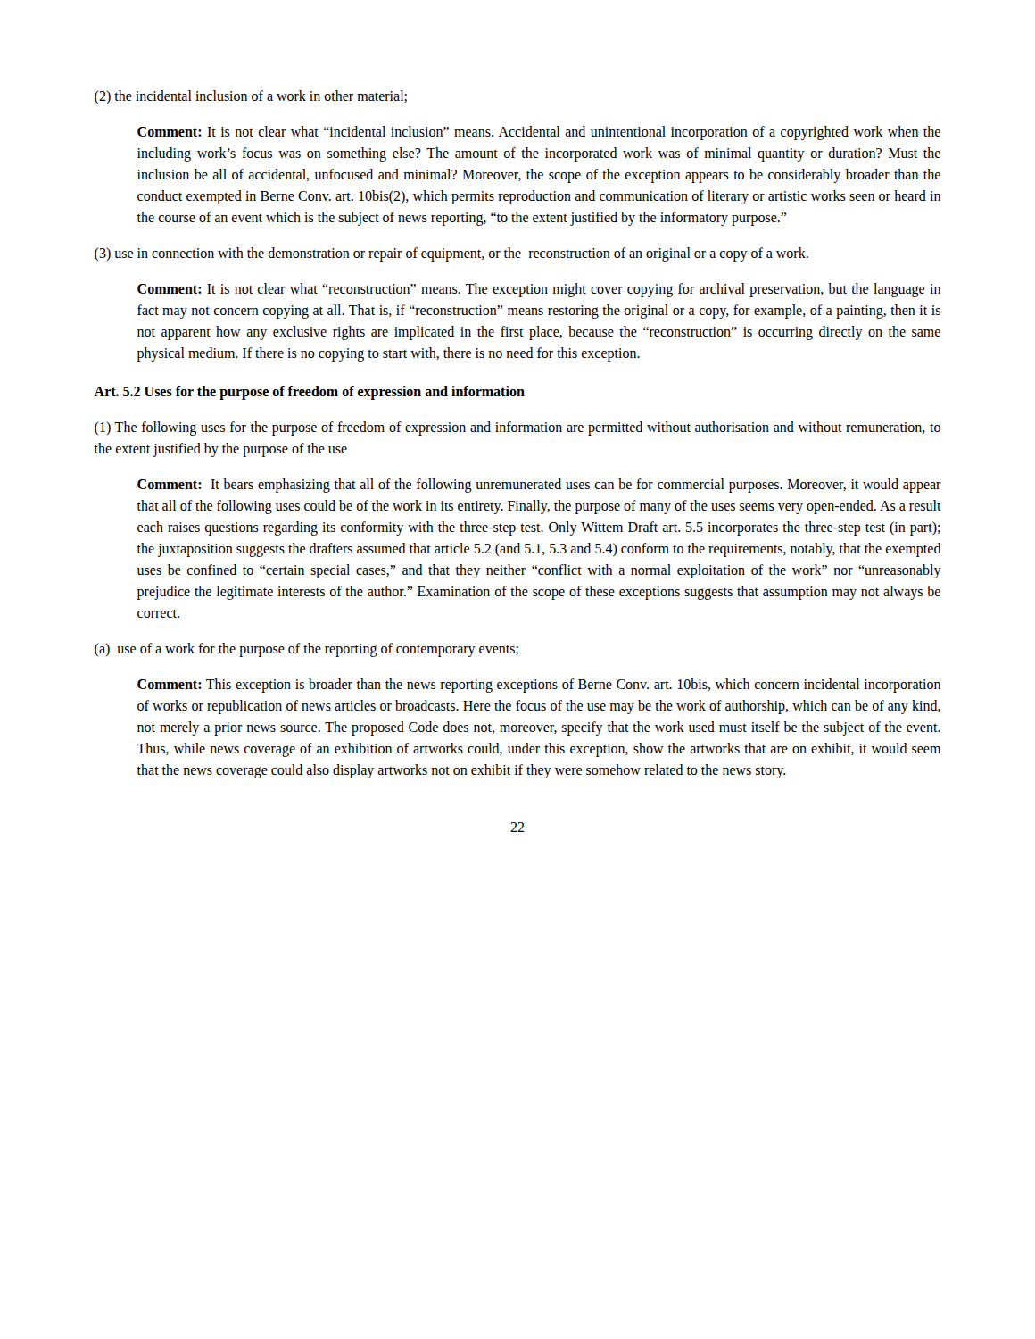(2) the incidental inclusion of a work in other material;
Comment: It is not clear what “incidental inclusion” means. Accidental and unintentional incorporation of a copyrighted work when the including work’s focus was on something else? The amount of the incorporated work was of minimal quantity or duration? Must the inclusion be all of accidental, unfocused and minimal? Moreover, the scope of the exception appears to be considerably broader than the conduct exempted in Berne Conv. art. 10bis(2), which permits reproduction and communication of literary or artistic works seen or heard in the course of an event which is the subject of news reporting, “to the extent justified by the informatory purpose.”
(3) use in connection with the demonstration or repair of equipment, or the reconstruction of an original or a copy of a work.
Comment: It is not clear what “reconstruction” means. The exception might cover copying for archival preservation, but the language in fact may not concern copying at all. That is, if “reconstruction” means restoring the original or a copy, for example, of a painting, then it is not apparent how any exclusive rights are implicated in the first place, because the “reconstruction” is occurring directly on the same physical medium. If there is no copying to start with, there is no need for this exception.
Art. 5.2 Uses for the purpose of freedom of expression and information
(1) The following uses for the purpose of freedom of expression and information are permitted without authorisation and without remuneration, to the extent justified by the purpose of the use
Comment: It bears emphasizing that all of the following unremunerated uses can be for commercial purposes. Moreover, it would appear that all of the following uses could be of the work in its entirety. Finally, the purpose of many of the uses seems very open-ended. As a result each raises questions regarding its conformity with the three-step test. Only Wittem Draft art. 5.5 incorporates the three-step test (in part); the juxtaposition suggests the drafters assumed that article 5.2 (and 5.1, 5.3 and 5.4) conform to the requirements, notably, that the exempted uses be confined to “certain special cases,” and that they neither “conflict with a normal exploitation of the work” nor “unreasonably prejudice the legitimate interests of the author.” Examination of the scope of these exceptions suggests that assumption may not always be correct.
(a) use of a work for the purpose of the reporting of contemporary events;
Comment: This exception is broader than the news reporting exceptions of Berne Conv. art. 10bis, which concern incidental incorporation of works or republication of news articles or broadcasts. Here the focus of the use may be the work of authorship, which can be of any kind, not merely a prior news source. The proposed Code does not, moreover, specify that the work used must itself be the subject of the event. Thus, while news coverage of an exhibition of artworks could, under this exception, show the artworks that are on exhibit, it would seem that the news coverage could also display artworks not on exhibit if they were somehow related to the news story.
22